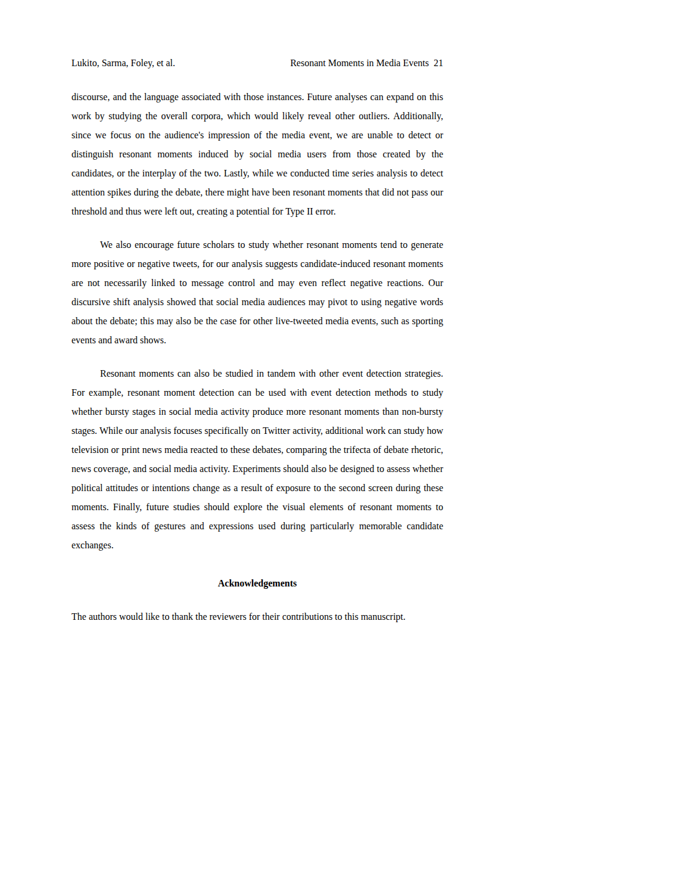Lukito, Sarma, Foley, et al.
Resonant Moments in Media Events 21
discourse, and the language associated with those instances. Future analyses can expand on this work by studying the overall corpora, which would likely reveal other outliers. Additionally, since we focus on the audience's impression of the media event, we are unable to detect or distinguish resonant moments induced by social media users from those created by the candidates, or the interplay of the two. Lastly, while we conducted time series analysis to detect attention spikes during the debate, there might have been resonant moments that did not pass our threshold and thus were left out, creating a potential for Type II error.
We also encourage future scholars to study whether resonant moments tend to generate more positive or negative tweets, for our analysis suggests candidate-induced resonant moments are not necessarily linked to message control and may even reflect negative reactions. Our discursive shift analysis showed that social media audiences may pivot to using negative words about the debate; this may also be the case for other live-tweeted media events, such as sporting events and award shows.
Resonant moments can also be studied in tandem with other event detection strategies. For example, resonant moment detection can be used with event detection methods to study whether bursty stages in social media activity produce more resonant moments than non-bursty stages. While our analysis focuses specifically on Twitter activity, additional work can study how television or print news media reacted to these debates, comparing the trifecta of debate rhetoric, news coverage, and social media activity. Experiments should also be designed to assess whether political attitudes or intentions change as a result of exposure to the second screen during these moments. Finally, future studies should explore the visual elements of resonant moments to assess the kinds of gestures and expressions used during particularly memorable candidate exchanges.
Acknowledgements
The authors would like to thank the reviewers for their contributions to this manuscript.